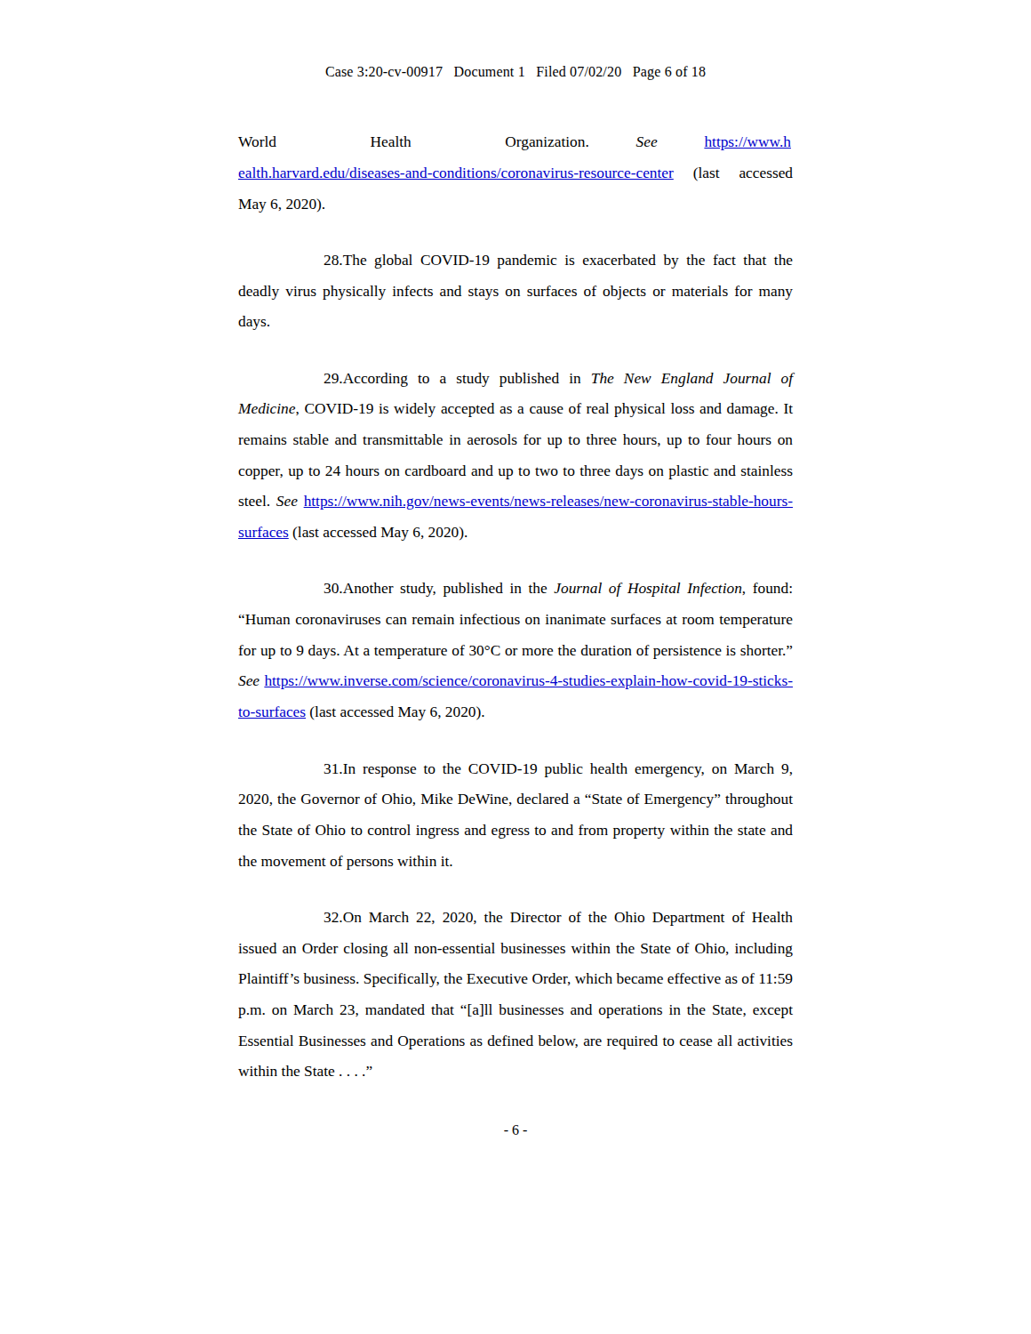Case 3:20-cv-00917 Document 1 Filed 07/02/20 Page 6 of 18
World Health Organization. See https://www.health.harvard.edu/diseases-and-conditions/coronavirus-resource-center (last accessed May 6, 2020).
28. The global COVID-19 pandemic is exacerbated by the fact that the deadly virus physically infects and stays on surfaces of objects or materials for many days.
29. According to a study published in The New England Journal of Medicine, COVID-19 is widely accepted as a cause of real physical loss and damage. It remains stable and transmittable in aerosols for up to three hours, up to four hours on copper, up to 24 hours on cardboard and up to two to three days on plastic and stainless steel. See https://www.nih.gov/news-events/news-releases/new-coronavirus-stable-hours-surfaces (last accessed May 6, 2020).
30. Another study, published in the Journal of Hospital Infection, found: “Human coronaviruses can remain infectious on inanimate surfaces at room temperature for up to 9 days. At a temperature of 30°C or more the duration of persistence is shorter.” See https://www.inverse.com/science/coronavirus-4-studies-explain-how-covid-19-sticks-to-surfaces (last accessed May 6, 2020).
31. In response to the COVID-19 public health emergency, on March 9, 2020, the Governor of Ohio, Mike DeWine, declared a “State of Emergency” throughout the State of Ohio to control ingress and egress to and from property within the state and the movement of persons within it.
32. On March 22, 2020, the Director of the Ohio Department of Health issued an Order closing all non-essential businesses within the State of Ohio, including Plaintiff’s business. Specifically, the Executive Order, which became effective as of 11:59 p.m. on March 23, mandated that “[a]ll businesses and operations in the State, except Essential Businesses and Operations as defined below, are required to cease all activities within the State . . . .”
- 6 -